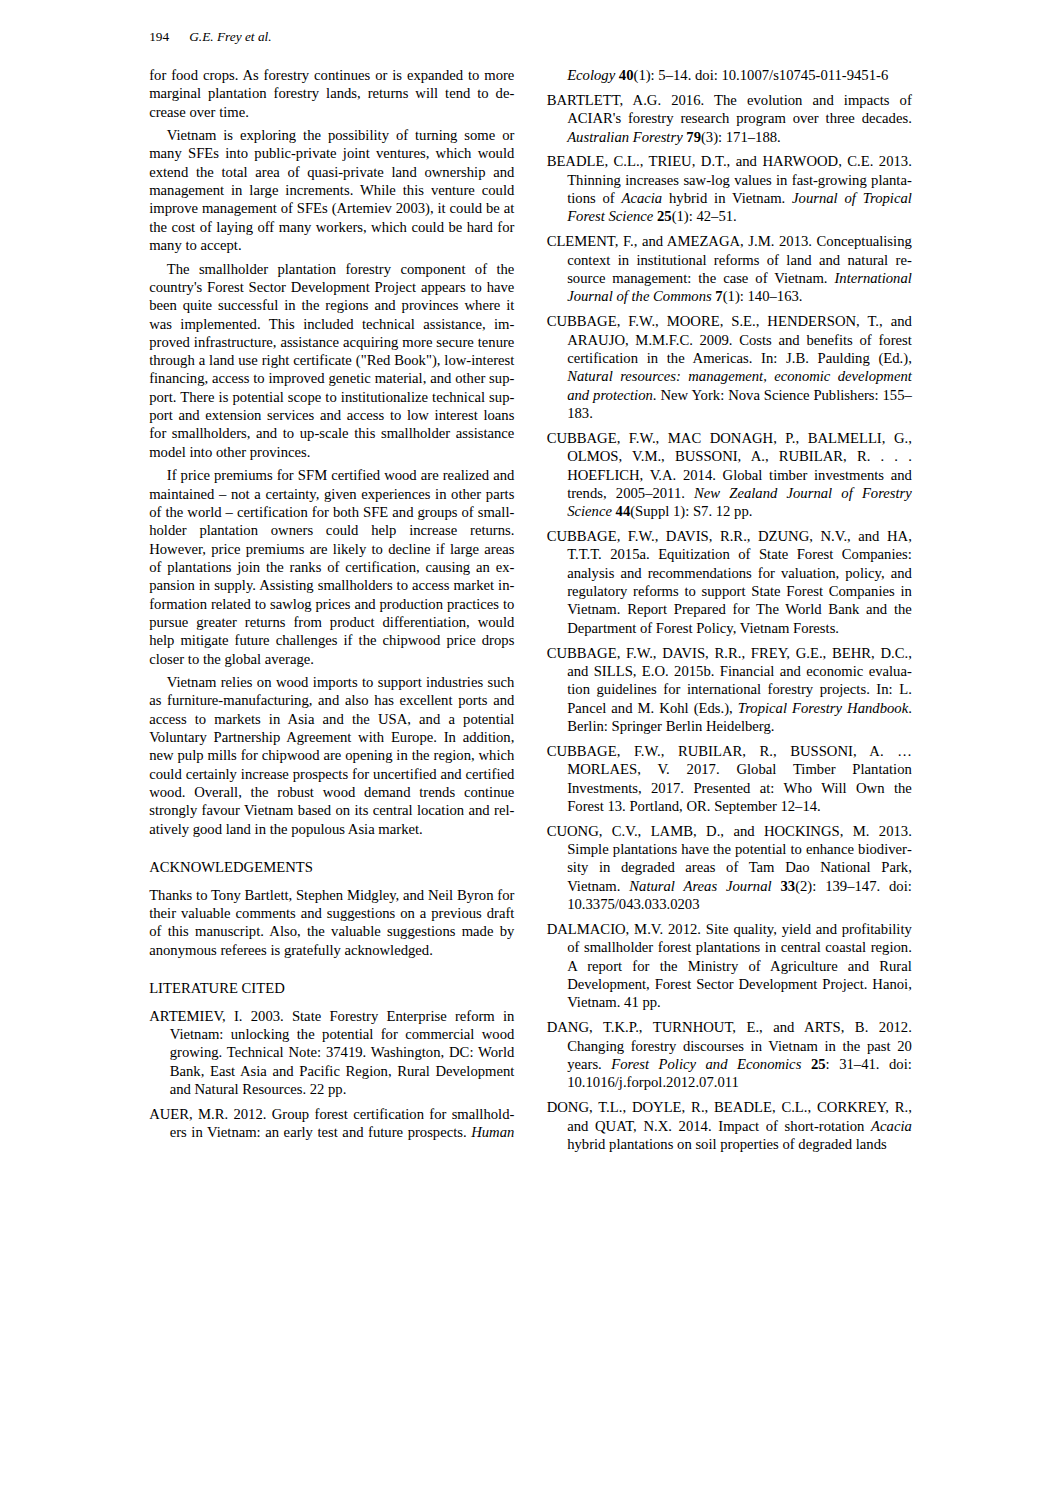194 G.E. Frey et al.
for food crops. As forestry continues or is expanded to more marginal plantation forestry lands, returns will tend to decrease over time.
Vietnam is exploring the possibility of turning some or many SFEs into public-private joint ventures, which would extend the total area of quasi-private land ownership and management in large increments. While this venture could improve management of SFEs (Artemiev 2003), it could be at the cost of laying off many workers, which could be hard for many to accept.
The smallholder plantation forestry component of the country's Forest Sector Development Project appears to have been quite successful in the regions and provinces where it was implemented. This included technical assistance, improved infrastructure, assistance acquiring more secure tenure through a land use right certificate ("Red Book"), low-interest financing, access to improved genetic material, and other support. There is potential scope to institutionalize technical support and extension services and access to low interest loans for smallholders, and to up-scale this smallholder assistance model into other provinces.
If price premiums for SFM certified wood are realized and maintained – not a certainty, given experiences in other parts of the world – certification for both SFE and groups of smallholder plantation owners could help increase returns. However, price premiums are likely to decline if large areas of plantations join the ranks of certification, causing an expansion in supply. Assisting smallholders to access market information related to sawlog prices and production practices to pursue greater returns from product differentiation, would help mitigate future challenges if the chipwood price drops closer to the global average.
Vietnam relies on wood imports to support industries such as furniture-manufacturing, and also has excellent ports and access to markets in Asia and the USA, and a potential Voluntary Partnership Agreement with Europe. In addition, new pulp mills for chipwood are opening in the region, which could certainly increase prospects for uncertified and certified wood. Overall, the robust wood demand trends continue strongly favour Vietnam based on its central location and relatively good land in the populous Asia market.
Acknowledgements
Thanks to Tony Bartlett, Stephen Midgley, and Neil Byron for their valuable comments and suggestions on a previous draft of this manuscript. Also, the valuable suggestions made by anonymous referees is gratefully acknowledged.
Literature Cited
ARTEMIEV, I. 2003. State Forestry Enterprise reform in Vietnam: unlocking the potential for commercial wood growing. Technical Note: 37419. Washington, DC: World Bank, East Asia and Pacific Region, Rural Development and Natural Resources. 22 pp.
AUER, M.R. 2012. Group forest certification for smallholders in Vietnam: an early test and future prospects. Human Ecology 40(1): 5–14. doi: 10.1007/s10745-011-9451-6
BARTLETT, A.G. 2016. The evolution and impacts of ACIAR's forestry research program over three decades. Australian Forestry 79(3): 171–188.
BEADLE, C.L., TRIEU, D.T., and HARWOOD, C.E. 2013. Thinning increases saw-log values in fast-growing plantations of Acacia hybrid in Vietnam. Journal of Tropical Forest Science 25(1): 42–51.
CLEMENT, F., and AMEZAGA, J.M. 2013. Conceptualising context in institutional reforms of land and natural resource management: the case of Vietnam. International Journal of the Commons 7(1): 140–163.
CUBBAGE, F.W., MOORE, S.E., HENDERSON, T., and ARAUJO, M.M.F.C. 2009. Costs and benefits of forest certification in the Americas. In: J.B. Paulding (Ed.), Natural resources: management, economic development and protection. New York: Nova Science Publishers: 155–183.
CUBBAGE, F.W., MAC DONAGH, P., BALMELLI, G., OLMOS, V.M., BUSSONI, A., RUBILAR, R. . . . HOEFLICH, V.A. 2014. Global timber investments and trends, 2005–2011. New Zealand Journal of Forestry Science 44(Suppl 1): S7. 12 pp.
CUBBAGE, F.W., DAVIS, R.R., DZUNG, N.V., and HA, T.T.T. 2015a. Equitization of State Forest Companies: analysis and recommendations for valuation, policy, and regulatory reforms to support State Forest Companies in Vietnam. Report Prepared for The World Bank and the Department of Forest Policy, Vietnam Forests.
CUBBAGE, F.W., DAVIS, R.R., FREY, G.E., BEHR, D.C., and SILLS, E.O. 2015b. Financial and economic evaluation guidelines for international forestry projects. In: L. Pancel and M. Kohl (Eds.), Tropical Forestry Handbook. Berlin: Springer Berlin Heidelberg.
CUBBAGE, F.W., RUBILAR, R., BUSSONI, A. … MORLAES, V. 2017. Global Timber Plantation Investments, 2017. Presented at: Who Will Own the Forest 13. Portland, OR. September 12–14.
CUONG, C.V., LAMB, D., and HOCKINGS, M. 2013. Simple plantations have the potential to enhance biodiversity in degraded areas of Tam Dao National Park, Vietnam. Natural Areas Journal 33(2): 139–147. doi: 10.3375/043.033.0203
DALMACIO, M.V. 2012. Site quality, yield and profitability of smallholder forest plantations in central coastal region. A report for the Ministry of Agriculture and Rural Development, Forest Sector Development Project. Hanoi, Vietnam. 41 pp.
DANG, T.K.P., TURNHOUT, E., and ARTS, B. 2012. Changing forestry discourses in Vietnam in the past 20 years. Forest Policy and Economics 25: 31–41. doi: 10.1016/j.forpol.2012.07.011
DONG, T.L., DOYLE, R., BEADLE, C.L., CORKREY, R., and QUAT, N.X. 2014. Impact of short-rotation Acacia hybrid plantations on soil properties of degraded lands